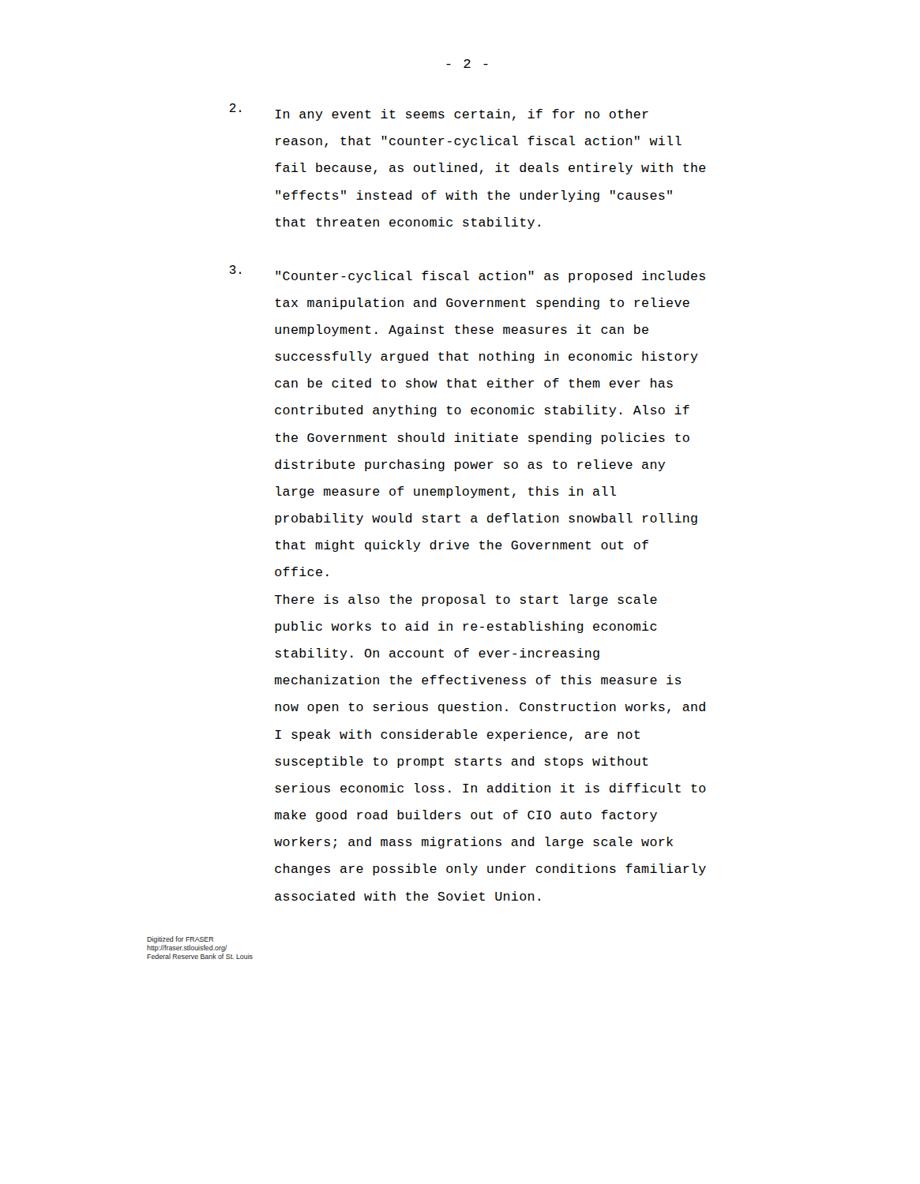- 2 -
2.
In any event it seems certain, if for no other reason, that "counter-cyclical fiscal action" will fail because, as outlined, it deals entirely with the "effects" instead of with the underlying "causes" that threaten economic stability.
3.
"Counter-cyclical fiscal action" as proposed includes tax manipulation and Government spending to relieve unemployment. Against these measures it can be successfully argued that nothing in economic history can be cited to show that either of them ever has contributed anything to economic stability. Also if the Government should initiate spending policies to distribute purchasing power so as to relieve any large measure of unemployment, this in all probability would start a deflation snowball rolling that might quickly drive the Government out of office.
There is also the proposal to start large scale public works to aid in re-establishing economic stability. On account of ever-increasing mechanization the effectiveness of this measure is now open to serious question. Construction works, and I speak with considerable experience, are not susceptible to prompt starts and stops without serious economic loss. In addition it is difficult to make good road builders out of CIO auto factory workers; and mass migrations and large scale work changes are possible only under conditions familiarly associated with the Soviet Union.
Digitized for FRASER
http://fraser.stlouisfed.org/
Federal Reserve Bank of St. Louis